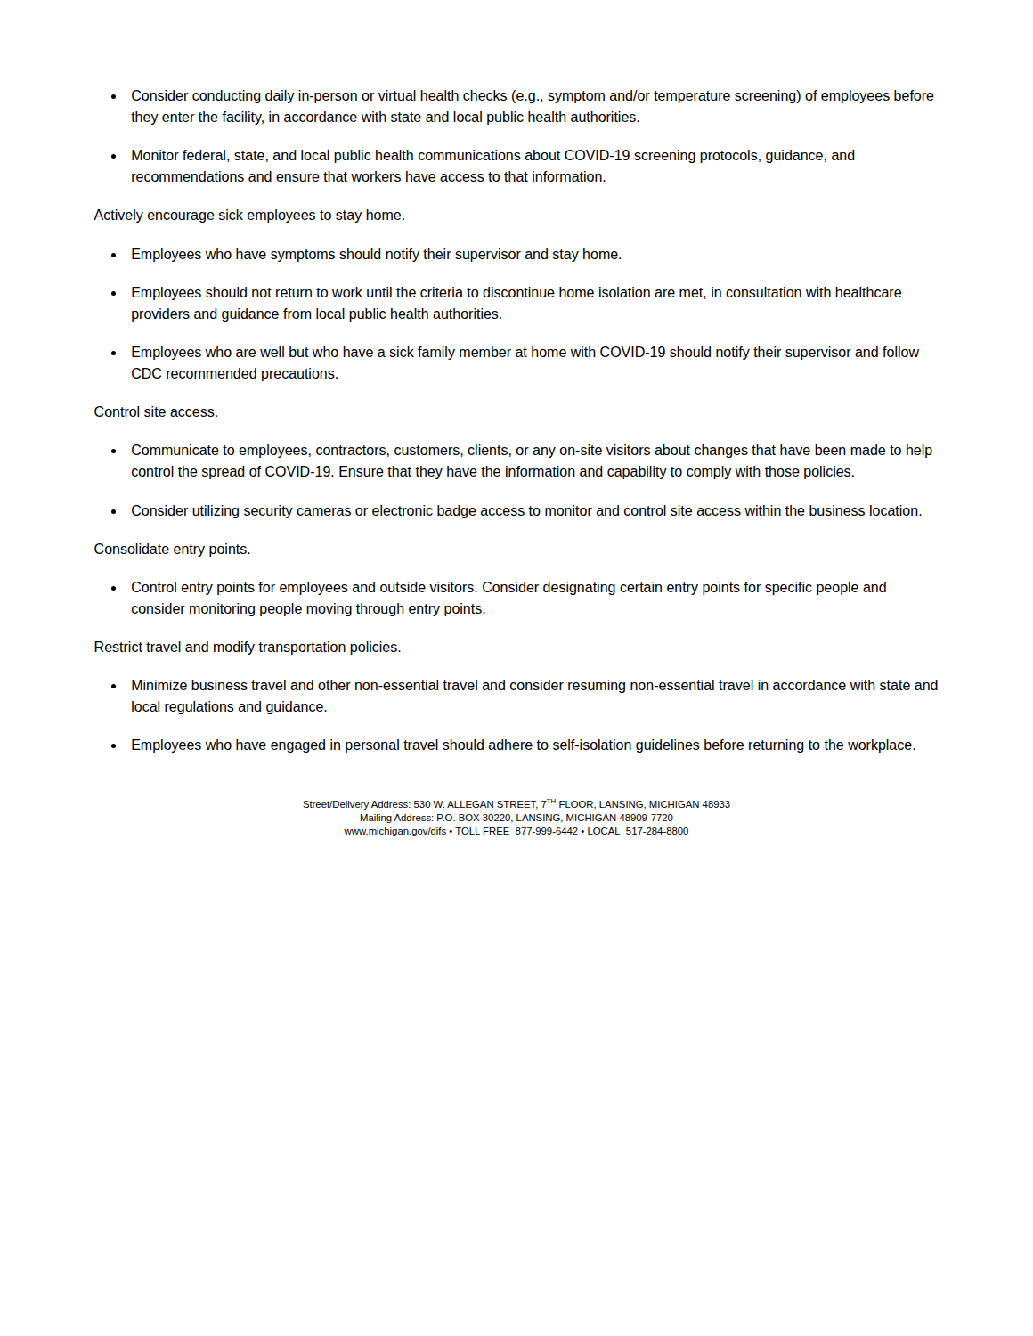Consider conducting daily in-person or virtual health checks (e.g., symptom and/or temperature screening) of employees before they enter the facility, in accordance with state and local public health authorities.
Monitor federal, state, and local public health communications about COVID-19 screening protocols, guidance, and recommendations and ensure that workers have access to that information.
Actively encourage sick employees to stay home.
Employees who have symptoms should notify their supervisor and stay home.
Employees should not return to work until the criteria to discontinue home isolation are met, in consultation with healthcare providers and guidance from local public health authorities.
Employees who are well but who have a sick family member at home with COVID-19 should notify their supervisor and follow CDC recommended precautions.
Control site access.
Communicate to employees, contractors, customers, clients, or any on-site visitors about changes that have been made to help control the spread of COVID-19. Ensure that they have the information and capability to comply with those policies.
Consider utilizing security cameras or electronic badge access to monitor and control site access within the business location.
Consolidate entry points.
Control entry points for employees and outside visitors. Consider designating certain entry points for specific people and consider monitoring people moving through entry points.
Restrict travel and modify transportation policies.
Minimize business travel and other non-essential travel and consider resuming non-essential travel in accordance with state and local regulations and guidance.
Employees who have engaged in personal travel should adhere to self-isolation guidelines before returning to the workplace.
Street/Delivery Address: 530 W. ALLEGAN STREET, 7TH FLOOR, LANSING, MICHIGAN 48933
Mailing Address: P.O. BOX 30220, LANSING, MICHIGAN 48909-7720
www.michigan.gov/difs • TOLL FREE 877-999-6442 • LOCAL 517-284-8800